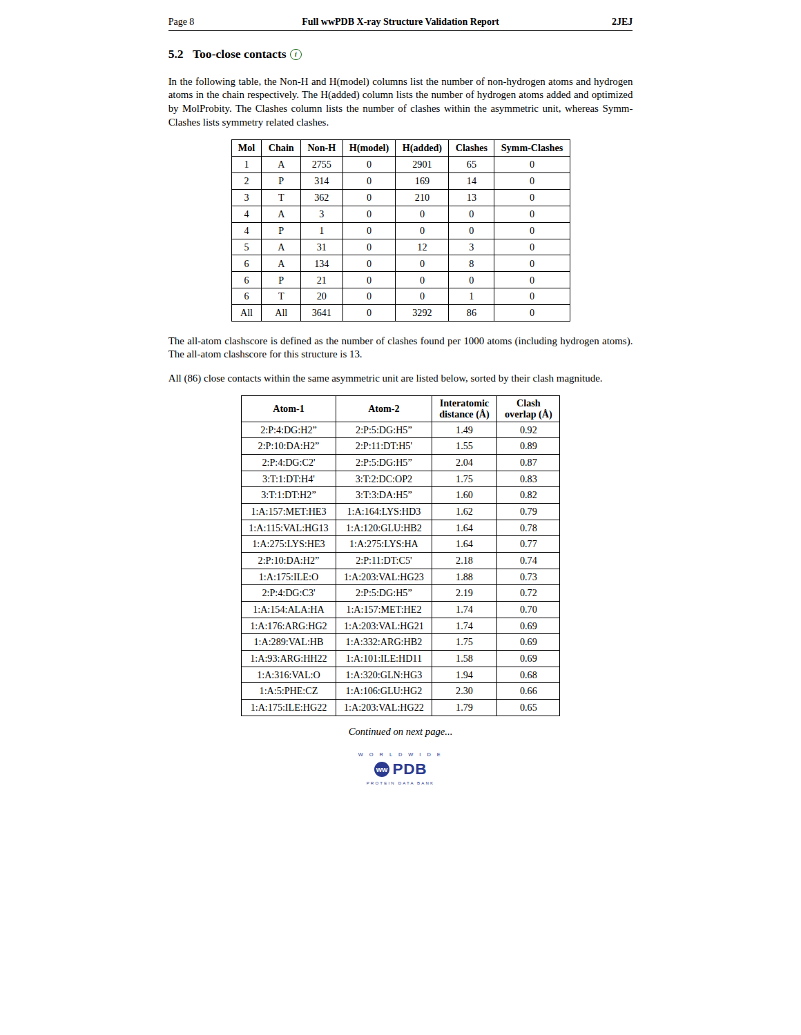Page 8
Full wwPDB X-ray Structure Validation Report
2JEJ
5.2 Too-close contactsi
In the following table, the Non-H and H(model) columns list the number of non-hydrogen atoms and hydrogen atoms in the chain respectively. The H(added) column lists the number of hydrogen atoms added and optimized by MolProbity. The Clashes column lists the number of clashes within the asymmetric unit, whereas Symm-Clashes lists symmetry related clashes.
| Mol | Chain | Non-H | H(model) | H(added) | Clashes | Symm-Clashes |
| --- | --- | --- | --- | --- | --- | --- |
| 1 | A | 2755 | 0 | 2901 | 65 | 0 |
| 2 | P | 314 | 0 | 169 | 14 | 0 |
| 3 | T | 362 | 0 | 210 | 13 | 0 |
| 4 | A | 3 | 0 | 0 | 0 | 0 |
| 4 | P | 1 | 0 | 0 | 0 | 0 |
| 5 | A | 31 | 0 | 12 | 3 | 0 |
| 6 | A | 134 | 0 | 0 | 8 | 0 |
| 6 | P | 21 | 0 | 0 | 0 | 0 |
| 6 | T | 20 | 0 | 0 | 1 | 0 |
| All | All | 3641 | 0 | 3292 | 86 | 0 |
The all-atom clashscore is defined as the number of clashes found per 1000 atoms (including hydrogen atoms). The all-atom clashscore for this structure is 13.
All (86) close contacts within the same asymmetric unit are listed below, sorted by their clash magnitude.
| Atom-1 | Atom-2 | Interatomic distance (Å) | Clash overlap (Å) |
| --- | --- | --- | --- |
| 2:P:4:DG:H2” | 2:P:5:DG:H5” | 1.49 | 0.92 |
| 2:P:10:DA:H2” | 2:P:11:DT:H5' | 1.55 | 0.89 |
| 2:P:4:DG:C2' | 2:P:5:DG:H5” | 2.04 | 0.87 |
| 3:T:1:DT:H4' | 3:T:2:DC:OP2 | 1.75 | 0.83 |
| 3:T:1:DT:H2” | 3:T:3:DA:H5” | 1.60 | 0.82 |
| 1:A:157:MET:HE3 | 1:A:164:LYS:HD3 | 1.62 | 0.79 |
| 1:A:115:VAL:HG13 | 1:A:120:GLU:HB2 | 1.64 | 0.78 |
| 1:A:275:LYS:HE3 | 1:A:275:LYS:HA | 1.64 | 0.77 |
| 2:P:10:DA:H2” | 2:P:11:DT:C5' | 2.18 | 0.74 |
| 1:A:175:ILE:O | 1:A:203:VAL:HG23 | 1.88 | 0.73 |
| 2:P:4:DG:C3' | 2:P:5:DG:H5” | 2.19 | 0.72 |
| 1:A:154:ALA:HA | 1:A:157:MET:HE2 | 1.74 | 0.70 |
| 1:A:176:ARG:HG2 | 1:A:203:VAL:HG21 | 1.74 | 0.69 |
| 1:A:289:VAL:HB | 1:A:332:ARG:HB2 | 1.75 | 0.69 |
| 1:A:93:ARG:HH22 | 1:A:101:ILE:HD11 | 1.58 | 0.69 |
| 1:A:316:VAL:O | 1:A:320:GLN:HG3 | 1.94 | 0.68 |
| 1:A:5:PHE:CZ | 1:A:106:GLU:HG2 | 2.30 | 0.66 |
| 1:A:175:ILE:HG22 | 1:A:203:VAL:HG22 | 1.79 | 0.65 |
Continued on next page...
W O R L D W I D E
ww PDB
PROTEIN DATA BANK